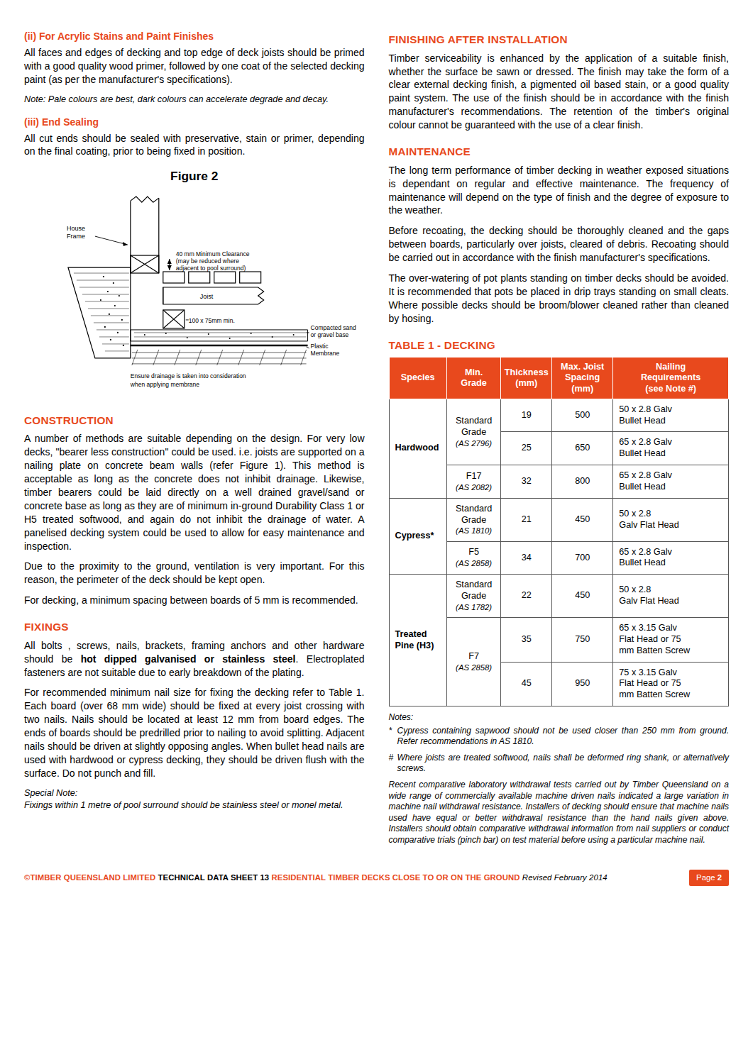(ii) For Acrylic Stains and Paint Finishes
All faces and edges of decking and top edge of deck joists should be primed with a good quality wood primer, followed by one coat of the selected decking paint (as per the manufacturer's specifications).
Note: Pale colours are best, dark colours can accelerate degrade and decay.
(iii) End Sealing
All cut ends should be sealed with preservative, stain or primer, depending on the final coating, prior to being fixed in position.
Figure 2
House Frame 40 mm Minimum Clearance (may be reduced where adjacent to pool surround) Joist 100 x 75mm min. Compacted sand or gravel base Plastic Membrane Ensure drainage is taken into consideration when applying membrane
CONSTRUCTION
A number of methods are suitable depending on the design. For very low decks, "bearer less construction" could be used. i.e. joists are supported on a nailing plate on concrete beam walls (refer Figure 1). This method is acceptable as long as the concrete does not inhibit drainage. Likewise, timber bearers could be laid directly on a well drained gravel/sand or concrete base as long as they are of minimum in-ground Durability Class 1 or H5 treated softwood, and again do not inhibit the drainage of water. A panelised decking system could be used to allow for easy maintenance and inspection.
Due to the proximity to the ground, ventilation is very important. For this reason, the perimeter of the deck should be kept open.
For decking, a minimum spacing between boards of 5 mm is recommended.
FIXINGS
All bolts , screws, nails, brackets, framing anchors and other hardware should be hot dipped galvanised or stainless steel. Electroplated fasteners are not suitable due to early breakdown of the plating.
For recommended minimum nail size for fixing the decking refer to Table 1. Each board (over 68 mm wide) should be fixed at every joist crossing with two nails. Nails should be located at least 12 mm from board edges. The ends of boards should be predrilled prior to nailing to avoid splitting. Adjacent nails should be driven at slightly opposing angles. When bullet head nails are used with hardwood or cypress decking, they should be driven flush with the surface. Do not punch and fill.
Special Note:
Fixings within 1 metre of pool surround should be stainless steel or monel metal.
FINISHING AFTER INSTALLATION
Timber serviceability is enhanced by the application of a suitable finish, whether the surface be sawn or dressed. The finish may take the form of a clear external decking finish, a pigmented oil based stain, or a good quality paint system. The use of the finish should be in accordance with the finish manufacturer's recommendations. The retention of the timber's original colour cannot be guaranteed with the use of a clear finish.
MAINTENANCE
The long term performance of timber decking in weather exposed situations is dependant on regular and effective maintenance. The frequency of maintenance will depend on the type of finish and the degree of exposure to the weather.
Before recoating, the decking should be thoroughly cleaned and the gaps between boards, particularly over joists, cleared of debris. Recoating should be carried out in accordance with the finish manufacturer's specifications.
The over-watering of pot plants standing on timber decks should be avoided. It is recommended that pots be placed in drip trays standing on small cleats. Where possible decks should be broom/blower cleaned rather than cleaned by hosing.
TABLE 1 - DECKING
| Species | Min. Grade | Thickness (mm) | Max. Joist Spacing (mm) | Nailing Requirements (see Note #) |
| --- | --- | --- | --- | --- |
| Hardwood | Standard Grade (AS 2796) | 19 | 500 | 50 x 2.8 Galv Bullet Head |
| 25 | 650 | 65 x 2.8 Galv Bullet Head |
| F17 (AS 2082) | 32 | 800 | 65 x 2.8 Galv Bullet Head |
| Cypress* | Standard Grade (AS 1810) | 21 | 450 | 50 x 2.8 Galv Flat Head |
| F5 (AS 2858) | 34 | 700 | 65 x 2.8 Galv Bullet Head |
| Treated Pine (H3) | Standard Grade (AS 1782) | 22 | 450 | 50 x 2.8 Galv Flat Head |
| F7 (AS 2858) | 35 | 750 | 65 x 3.15 Galv Flat Head or 75 mm Batten Screw |
| 45 | 950 | 75 x 3.15 Galv Flat Head or 75 mm Batten Screw |
Notes:
*Cypress containing sapwood should not be used closer than 250 mm from ground. Refer recommendations in AS 1810.
#Where joists are treated softwood, nails shall be deformed ring shank, or alternatively screws.
Recent comparative laboratory withdrawal tests carried out by Timber Queensland on a wide range of commercially available machine driven nails indicated a large variation in machine nail withdrawal resistance. Installers of decking should ensure that machine nails used have equal or better withdrawal resistance than the hand nails given above. Installers should obtain comparative withdrawal information from nail suppliers or conduct comparative trials (pinch bar) on test material before using a particular machine nail.
©TIMBER QUEENSLAND LIMITED TECHNICAL DATA SHEET 13 RESIDENTIAL TIMBER DECKS CLOSE TO OR ON THE GROUND Revised February 2014
Page 2